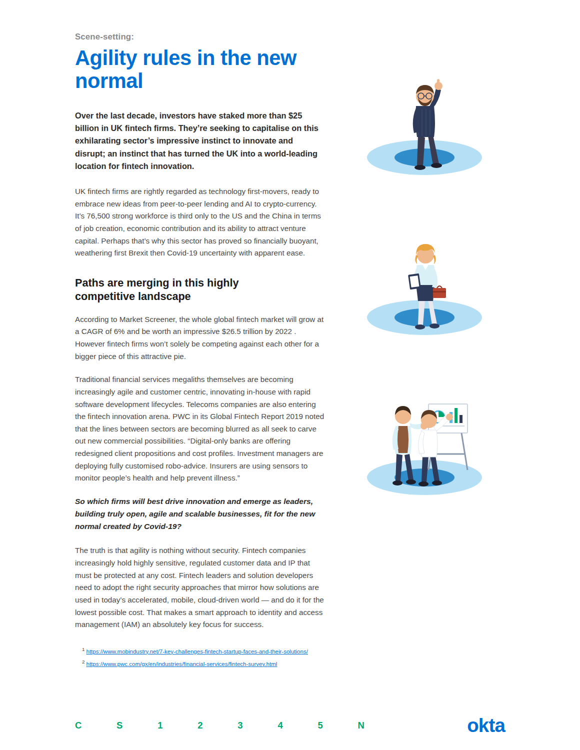Scene-setting:
Agility rules in the new normal
Over the last decade, investors have staked more than $25 billion in UK fintech firms. They’re seeking to capitalise on this exhilarating sector’s impressive instinct to innovate and disrupt; an instinct that has turned the UK into a world-leading location for fintech innovation.
UK fintech firms are rightly regarded as technology first-movers, ready to embrace new ideas from peer-to-peer lending and AI to crypto-currency. It’s 76,500 strong workforce is third only to the US and the China in terms of job creation, economic contribution and its ability to attract venture capital. Perhaps that’s why this sector has proved so financially buoyant, weathering first Brexit then Covid-19 uncertainty with apparent ease.
Paths are merging in this highly
competitive landscape
According to Market Screener, the whole global fintech market will grow at a CAGR of 6% and be worth an impressive $26.5 trillion by 2022 . However fintech firms won’t solely be competing against each other for a bigger piece of this attractive pie.
Traditional financial services megaliths themselves are becoming increasingly agile and customer centric, innovating in-house with rapid software development lifecycles. Telecoms companies are also entering the fintech innovation arena. PWC in its Global Fintech Report 2019 noted that the lines between sectors are becoming blurred as all seek to carve out new commercial possibilities. “Digital-only banks are offering redesigned client propositions and cost profiles. Investment managers are deploying fully customised robo-advice. Insurers are using sensors to monitor people’s health and help prevent illness.”
So which firms will best drive innovation and emerge as leaders, building truly open, agile and scalable businesses, fit for the new normal created by Covid-19?
The truth is that agility is nothing without security. Fintech companies increasingly hold highly sensitive, regulated customer data and IP that must be protected at any cost. Fintech leaders and solution developers need to adopt the right security approaches that mirror how solutions are used in today’s accelerated, mobile, cloud-driven world — and do it for the lowest possible cost. That makes a smart approach to identity and access management (IAM) an absolutely key focus for success.
1https://www.mobindustry.net/7-key-challenges-fintech-startup-faces-and-their-solutions/
2https://www.pwc.com/gx/en/industries/financial-services/fintech-survey.html
C S 1 2 3 4 5 N
okta